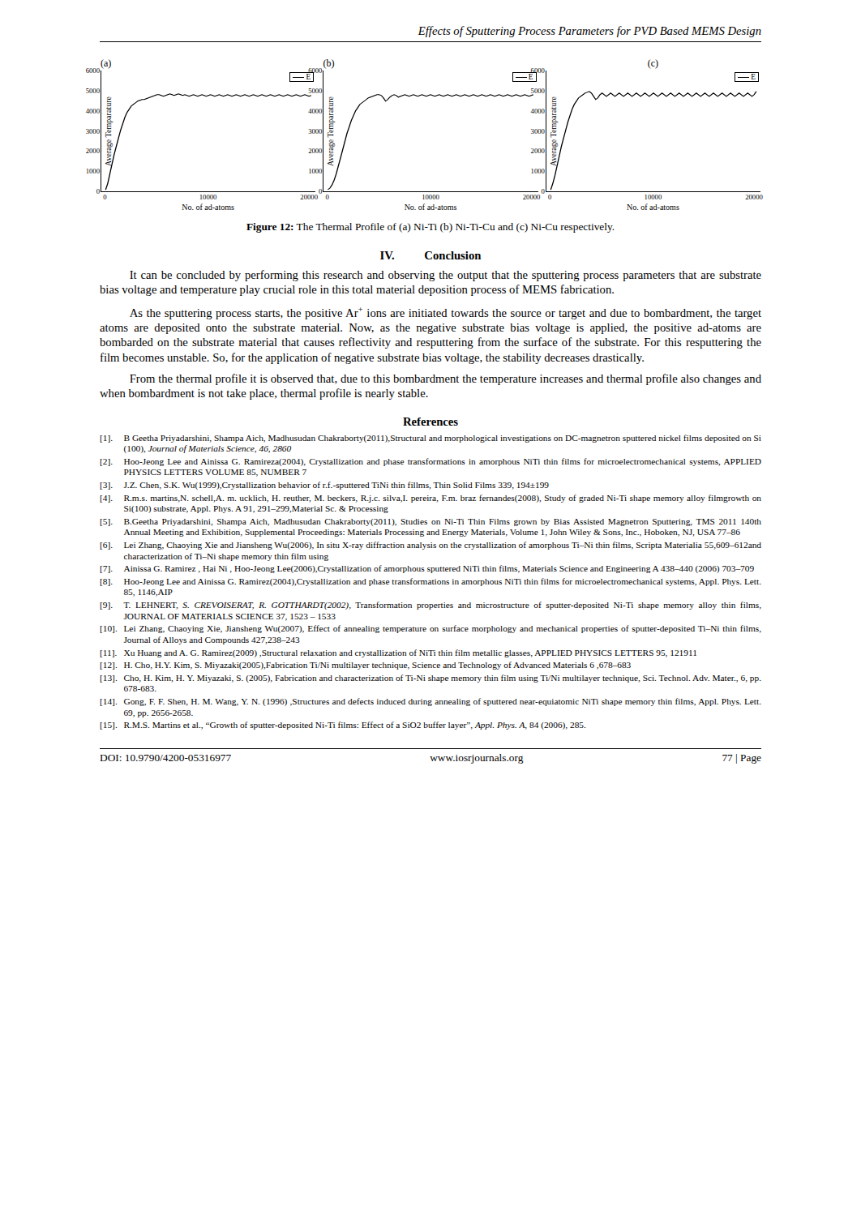Effects of Sputtering Process Parameters for PVD Based MEMS Design
(a)
E
Average Temparature
6000 5000 4000 3000 2000 1000 0
0 10000 20000
No. of ad-atoms
(b)
E
Average Temparature
6000 5000 4000 3000 2000 1000 0
0 10000 20000
No. of ad-atoms
(c)
E
Average Temparature
6000 5000 4000 3000 2000 1000 0
0 10000 20000
No. of ad-atoms
Figure 12: The Thermal Profile of (a) Ni-Ti (b) Ni-Ti-Cu and (c) Ni-Cu respectively.
IV. Conclusion
It can be concluded by performing this research and observing the output that the sputtering process parameters that are substrate bias voltage and temperature play crucial role in this total material deposition process of MEMS fabrication.
As the sputtering process starts, the positive Ar+ ions are initiated towards the source or target and due to bombardment, the target atoms are deposited onto the substrate material. Now, as the negative substrate bias voltage is applied, the positive ad-atoms are bombarded on the substrate material that causes reflectivity and resputtering from the surface of the substrate. For this resputtering the film becomes unstable. So, for the application of negative substrate bias voltage, the stability decreases drastically.
From the thermal profile it is observed that, due to this bombardment the temperature increases and thermal profile also changes and when bombardment is not take place, thermal profile is nearly stable.
References
B Geetha Priyadarshini, Shampa Aich, Madhusudan Chakraborty(2011),Structural and morphological investigations on DC-magnetron sputtered nickel films deposited on Si (100), Journal of Materials Science, 46, 2860
Hoo-Jeong Lee and Ainissa G. Ramireza(2004), Crystallization and phase transformations in amorphous NiTi thin films for microelectromechanical systems, APPLIED PHYSICS LETTERS VOLUME 85, NUMBER 7
J.Z. Chen, S.K. Wu(1999),Crystallization behavior of r.f.-sputtered TiNi thin fillms, Thin Solid Films 339, 194±199
R.m.s. martins,N. schell,A. m. ucklich, H. reuther, M. beckers, R.j.c. silva,I. pereira, F.m. braz fernandes(2008), Study of graded Ni-Ti shape memory alloy filmgrowth on Si(100) substrate, Appl. Phys. A 91, 291–299,Material Sc. & Processing
B.Geetha Priyadarshini, Shampa Aich, Madhusudan Chakraborty(2011), Studies on Ni-Ti Thin Films grown by Bias Assisted Magnetron Sputtering, TMS 2011 140th Annual Meeting and Exhibition, Supplemental Proceedings: Materials Processing and Energy Materials, Volume 1, John Wiley & Sons, Inc., Hoboken, NJ, USA 77–86
Lei Zhang, Chaoying Xie and Jiansheng Wu(2006), In situ X-ray diffraction analysis on the crystallization of amorphous Ti–Ni thin films, Scripta Materialia 55,609–612and characterization of Ti–Ni shape memory thin film using
Ainissa G. Ramirez , Hai Ni , Hoo-Jeong Lee(2006),Crystallization of amorphous sputtered NiTi thin films, Materials Science and Engineering A 438–440 (2006) 703–709
Hoo-Jeong Lee and Ainissa G. Ramirez(2004),Crystallization and phase transformations in amorphous NiTi thin films for microelectromechanical systems, Appl. Phys. Lett. 85, 1146,AIP
T. LEHNERT, S. CREVOISERAT, R. GOTTHARDT(2002), Transformation properties and microstructure of sputter-deposited Ni-Ti shape memory alloy thin films, JOURNAL OF MATERIALS SCIENCE 37, 1523 – 1533
Lei Zhang, Chaoying Xie, Jiansheng Wu(2007), Effect of annealing temperature on surface morphology and mechanical properties of sputter-deposited Ti–Ni thin films, Journal of Alloys and Compounds 427,238–243
Xu Huang and A. G. Ramirez(2009) ,Structural relaxation and crystallization of NiTi thin film metallic glasses, APPLIED PHYSICS LETTERS 95, 121911
H. Cho, H.Y. Kim, S. Miyazaki(2005),Fabrication Ti/Ni multilayer technique, Science and Technology of Advanced Materials 6 ,678–683
Cho, H. Kim, H. Y. Miyazaki, S. (2005), Fabrication and characterization of Ti-Ni shape memory thin film using Ti/Ni multilayer technique, Sci. Technol. Adv. Mater., 6, pp. 678-683.
Gong, F. F. Shen, H. M. Wang, Y. N. (1996) ,Structures and defects induced during annealing of sputtered near-equiatomic NiTi shape memory thin films, Appl. Phys. Lett. 69, pp. 2656-2658.
R.M.S. Martins et al., “Growth of sputter-deposited Ni-Ti films: Effect of a SiO2 buffer layer”, Appl. Phys. A, 84 (2006), 285.
DOI: 10.9790/4200-05316977
www.iosrjournals.org
77 | Page